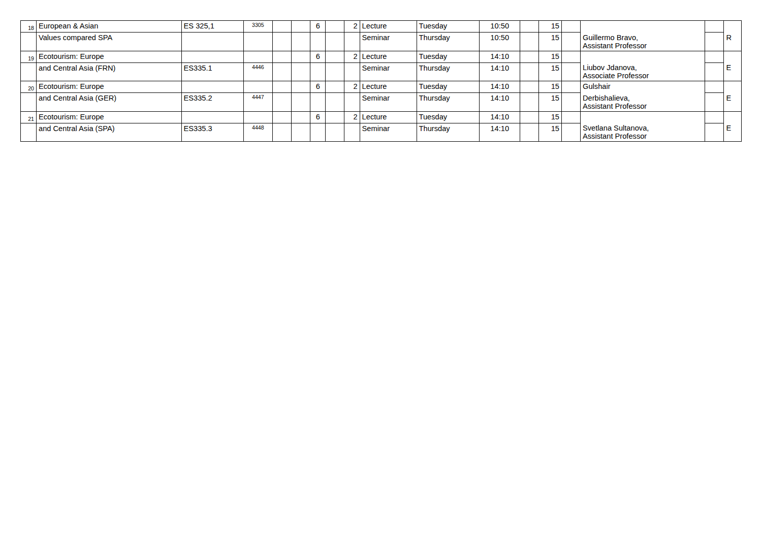| 18 | European & Asian | ES 325,1 | 3305 | | | 6 | | 2 | Lecture | Tuesday | 10:50 | | 15 | | | | |
| | Values compared SPA | | | | | | | | Seminar | Thursday | 10:50 | | 15 | | Guillermo Bravo, Assistant Professor | | R |
| 19 | Ecotourism: Europe | | | | | 6 | | 2 | Lecture | Tuesday | 14:10 | | 15 | | | | |
| | and Central Asia (FRN) | ES335.1 | 4446 | | | | | | Seminar | Thursday | 14:10 | | 15 | | Liubov Jdanova, Associate Professor | | E |
| 20 | Ecotourism: Europe | | | | | 6 | | 2 | Lecture | Tuesday | 14:10 | | 15 | | Gulshair | | |
| | and Central Asia (GER) | ES335.2 | 4447 | | | | | | Seminar | Thursday | 14:10 | | 15 | | Derbishalieva, Assistant Professor | | E |
| 21 | Ecotourism: Europe | | | | | 6 | | 2 | Lecture | Tuesday | 14:10 | | 15 | | | | |
| | and Central Asia (SPA) | ES335.3 | 4448 | | | | | | Seminar | Thursday | 14:10 | | 15 | | Svetlana Sultanova, Assistant Professor | | E |